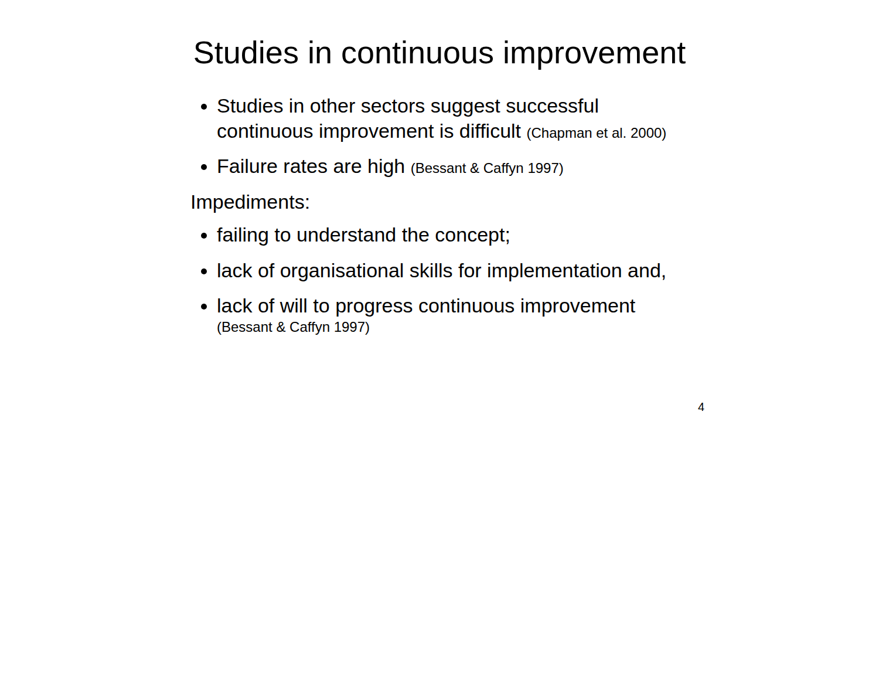Studies in continuous improvement
Studies in other sectors suggest successful continuous improvement is difficult (Chapman et al. 2000)
Failure rates are high (Bessant & Caffyn 1997)
Impediments:
failing to understand the concept;
lack of organisational skills for implementation and,
lack of will to progress continuous improvement (Bessant & Caffyn 1997)
4